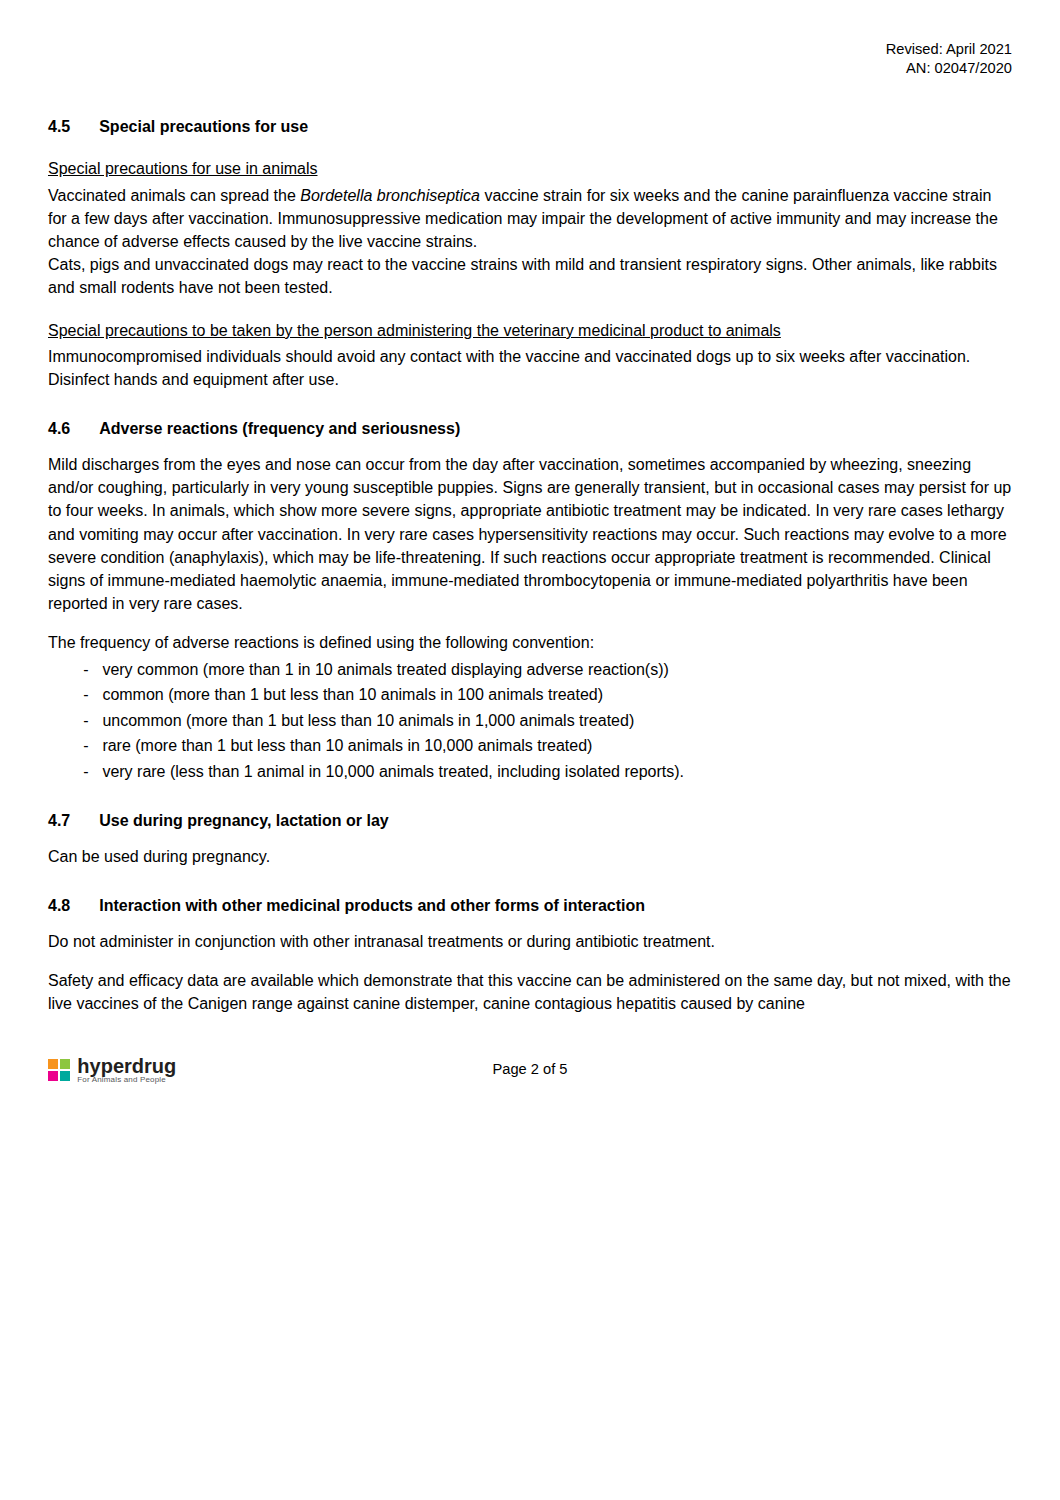Revised: April 2021
AN: 02047/2020
4.5 Special precautions for use
Special precautions for use in animals
Vaccinated animals can spread the Bordetella bronchiseptica vaccine strain for six weeks and the canine parainfluenza vaccine strain for a few days after vaccination. Immunosuppressive medication may impair the development of active immunity and may increase the chance of adverse effects caused by the live vaccine strains.
Cats, pigs and unvaccinated dogs may react to the vaccine strains with mild and transient respiratory signs. Other animals, like rabbits and small rodents have not been tested.
Special precautions to be taken by the person administering the veterinary medicinal product to animals
Immunocompromised individuals should avoid any contact with the vaccine and vaccinated dogs up to six weeks after vaccination.
Disinfect hands and equipment after use.
4.6 Adverse reactions (frequency and seriousness)
Mild discharges from the eyes and nose can occur from the day after vaccination, sometimes accompanied by wheezing, sneezing and/or coughing, particularly in very young susceptible puppies. Signs are generally transient, but in occasional cases may persist for up to four weeks. In animals, which show more severe signs, appropriate antibiotic treatment may be indicated. In very rare cases lethargy and vomiting may occur after vaccination. In very rare cases hypersensitivity reactions may occur. Such reactions may evolve to a more severe condition (anaphylaxis), which may be life-threatening. If such reactions occur appropriate treatment is recommended. Clinical signs of immune-mediated haemolytic anaemia, immune-mediated thrombocytopenia or immune-mediated polyarthritis have been reported in very rare cases.
The frequency of adverse reactions is defined using the following convention:
very common (more than 1 in 10 animals treated displaying adverse reaction(s))
common (more than 1 but less than 10 animals in 100 animals treated)
uncommon (more than 1 but less than 10 animals in 1,000 animals treated)
rare (more than 1 but less than 10 animals in 10,000 animals treated)
very rare (less than 1 animal in 10,000 animals treated, including isolated reports).
4.7 Use during pregnancy, lactation or lay
Can be used during pregnancy.
4.8 Interaction with other medicinal products and other forms of interaction
Do not administer in conjunction with other intranasal treatments or during antibiotic treatment.
Safety and efficacy data are available which demonstrate that this vaccine can be administered on the same day, but not mixed, with the live vaccines of the Canigen range against canine distemper, canine contagious hepatitis caused by canine
hyperdrug
For Animals and People
Page 2 of 5